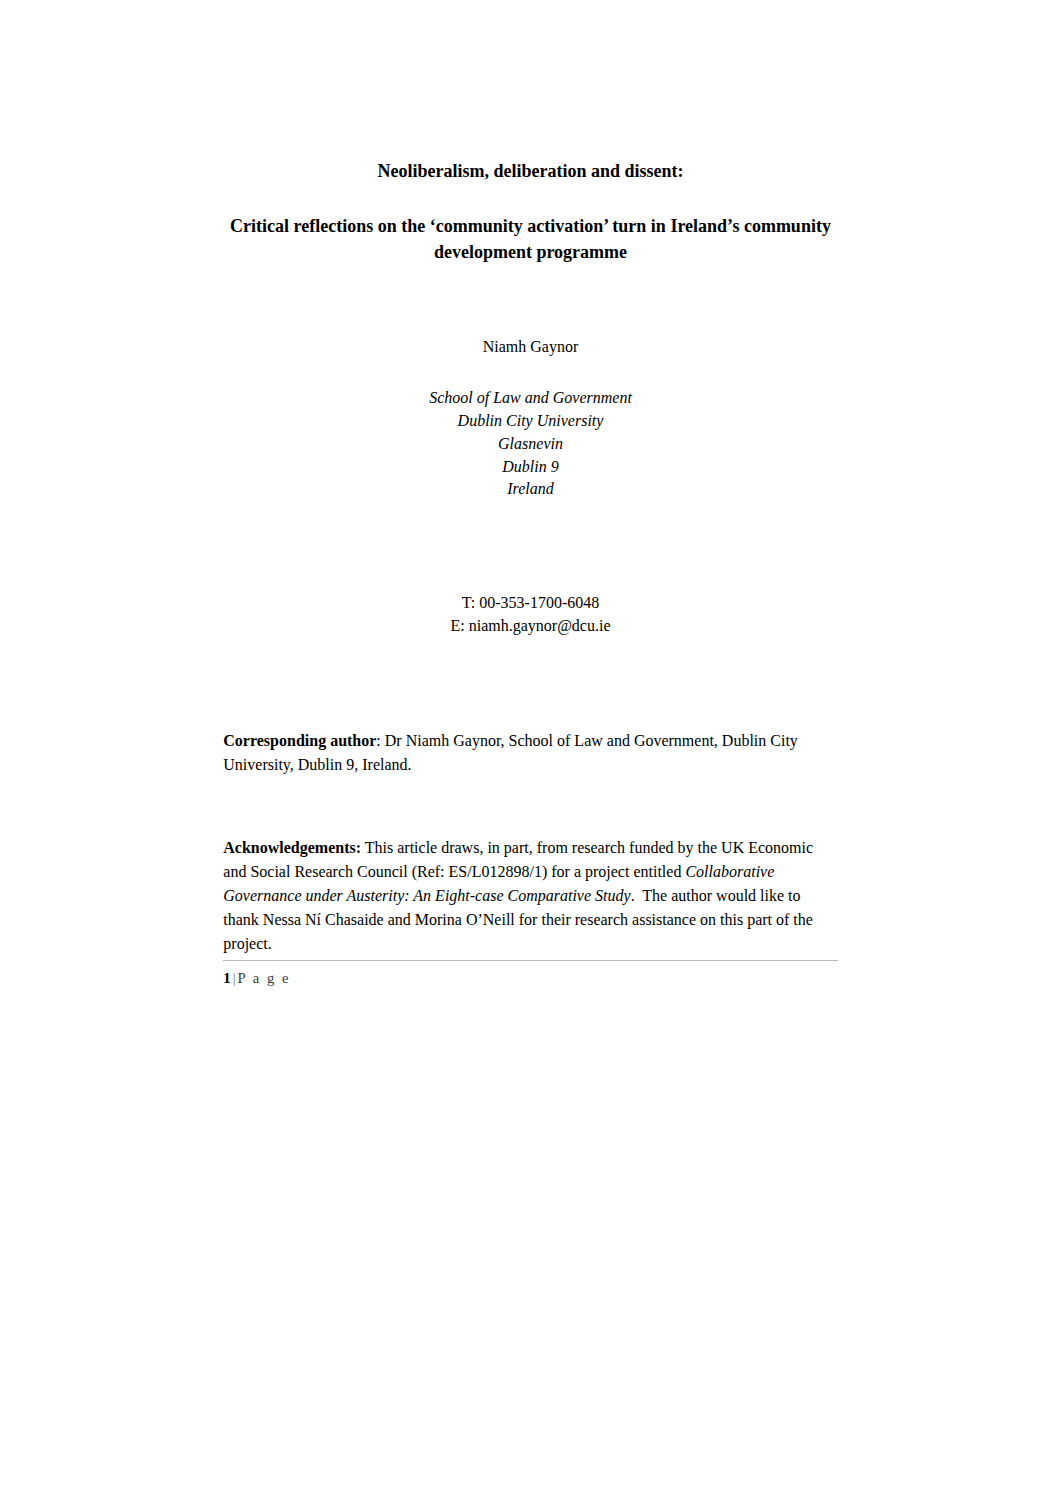Neoliberalism, deliberation and dissent: Critical reflections on the ‘community activation’ turn in Ireland’s community development programme
Niamh Gaynor
School of Law and Government
Dublin City University
Glasnevin
Dublin 9
Ireland
T: 00-353-1700-6048
E: niamh.gaynor@dcu.ie
Corresponding author: Dr Niamh Gaynor, School of Law and Government, Dublin City University, Dublin 9, Ireland.
Acknowledgements: This article draws, in part, from research funded by the UK Economic and Social Research Council (Ref: ES/L012898/1) for a project entitled Collaborative Governance under Austerity: An Eight-case Comparative Study. The author would like to thank Nessa Ní Chasaide and Morina O’Neill for their research assistance on this part of the project.
1|P a g e